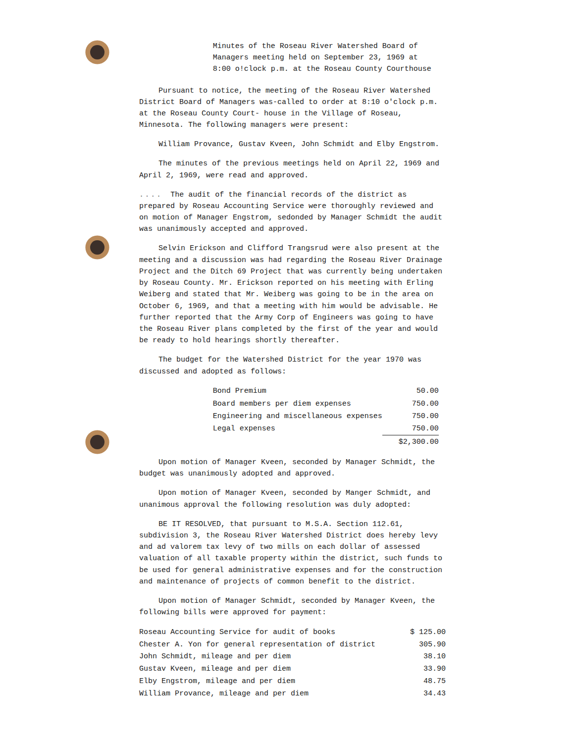Minutes of the Roseau River Watershed Board of
Managers meeting held on September 23, 1969 at
8:00 o!clock p.m. at the Roseau County Courthouse
Pursuant to notice, the meeting of the Roseau River Watershed District Board of Managers was‑called to order at 8:10 o'clock p.m. at the Roseau County Court- house in the Village of Roseau, Minnesota. The following managers were present:
William Provance, Gustav Kveen, John Schmidt and Elby Engstrom.
The minutes of the previous meetings held on April 22, 1969 and April 2, 1969, were read and approved.
.... The audit of the financial records of the district as prepared by Roseau Accounting Service were thoroughly reviewed and on motion of Manager Engstrom, sedonded by Manager Schmidt the audit was unanimously accepted and approved.
Selvin Erickson and Clifford Trangsrud were also present at the meeting and a discussion was had regarding the Roseau River Drainage Project and the Ditch 69 Project that was currently being undertaken by Roseau County. Mr. Erickson reported on his meeting with Erling Weiberg and stated that Mr. Weiberg was going to be in the area on October 6, 1969, and that a meeting with him would be advisable. He further reported that the Army Corp of Engineers was going to have the Roseau River plans completed by the first of the year and would be ready to hold hearings shortly thereafter.
The budget for the Watershed District for the year 1970 was discussed and adopted as follows:
| Bond Premium | 50.00 |
| Board members per diem expenses | 750.00 |
| Engineering and miscellaneous expenses | 750.00 |
| Legal expenses | 750.00 |
| | $2,300.00 |
Upon motion of Manager Kveen, seconded by Manager Schmidt, the budget was unanimously adopted and approved.
Upon motion of Manager Kveen, seconded by Manger Schmidt, and unanimous approval the following resolution was duly adopted:
BE IT RESOLVED, that pursuant to M.S.A. Section 112.61, subdivision 3, the Roseau River Watershed District does hereby levy and ad valorem tax levy of two mills on each dollar of assessed valuation of all taxable property within the district, such funds to be used for general administrative expenses and for the construction and maintenance of projects of common benefit to the district.
Upon motion of Manager Schmidt, seconded by Manager Kveen, the following bills were approved for payment:
| Roseau Accounting Service for audit of books | $ 125.00 |
| Chester A. Yon for general representation of district | 305.90 |
| John Schmidt, mileage and per diem | 38.10 |
| Gustav Kveen, mileage and per diem | 33.90 |
| Elby Engstrom, mileage and per diem | 48.75 |
| William Provance, mileage and per diem | 34.43 |